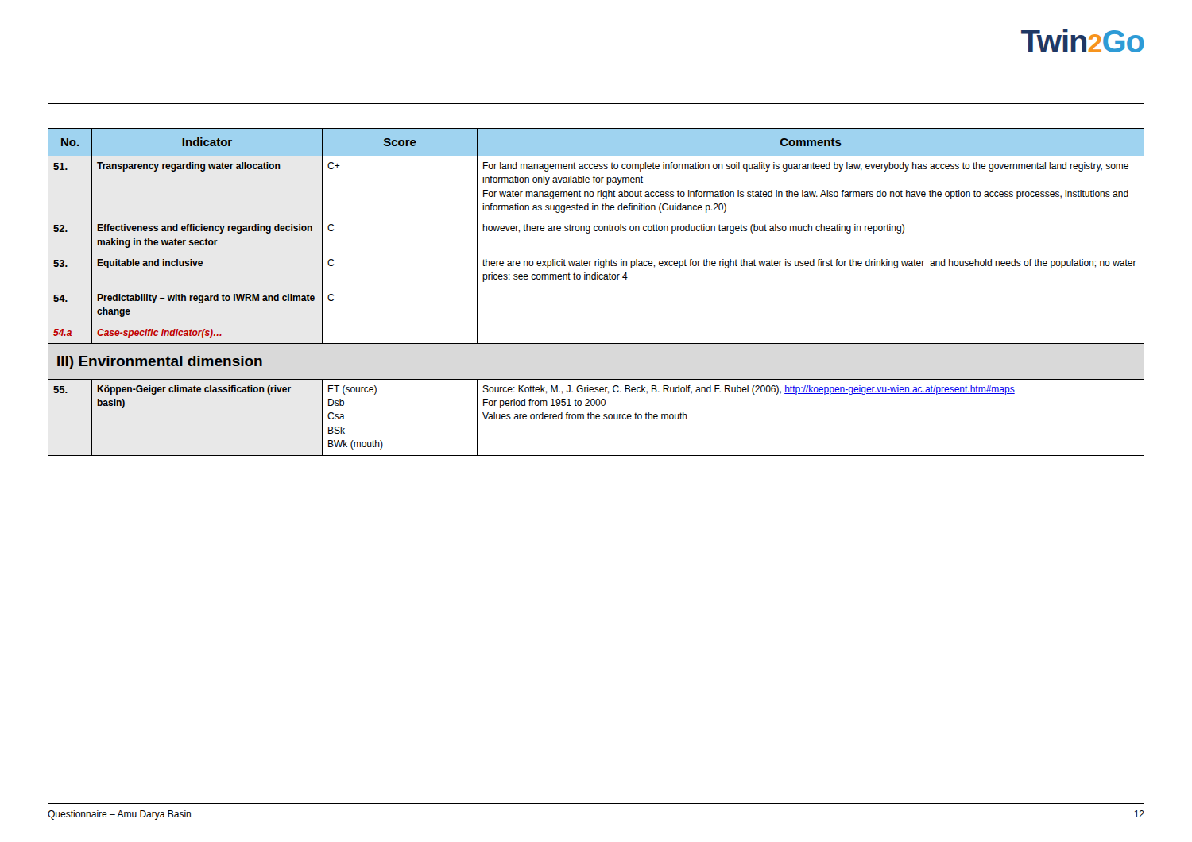Twin2 Go
| No. | Indicator | Score | Comments |
| --- | --- | --- | --- |
| 51. | Transparency regarding water allocation | C+ | For land management access to complete information on soil quality is guaranteed by law, everybody has access to the governmental land registry, some information only available for payment For water management no right about access to information is stated in the law. Also farmers do not have the option to access processes, institutions and information as suggested in the definition (Guidance p.20) |
| 52. | Effectiveness and efficiency regarding decision making in the water sector | C | however, there are strong controls on cotton production targets (but also much cheating in reporting) |
| 53. | Equitable and inclusive | C | there are no explicit water rights in place, except for the right that water is used first for the drinking water and household needs of the population; no water prices: see comment to indicator 4 |
| 54. | Predictability – with regard to IWRM and climate change | C | |
| 54.a | Case-specific indicator(s)… | | |
| III) Environmental dimension |
| 55. | Köppen-Geiger climate classification (river basin) | ET (source) Dsb Csa BSk BWk (mouth) | Source: Kottek, M., J. Grieser, C. Beck, B. Rudolf, and F. Rubel (2006), http://koeppen-geiger.vu-wien.ac.at/present.htm#maps For period from 1951 to 2000 Values are ordered from the source to the mouth |
Questionnaire – Amu Darya Basin 12